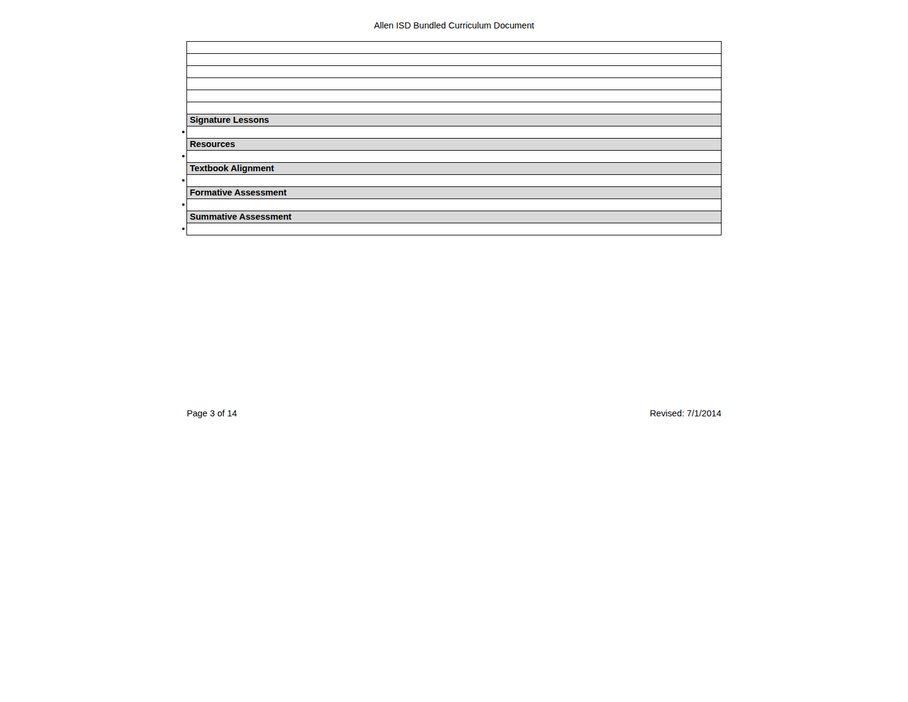Allen ISD Bundled Curriculum Document
| Signature Lessons |
| Resources |
| Textbook Alignment |
| Formative Assessment |
| Summative Assessment |
Page 3 of 14
Revised: 7/1/2014